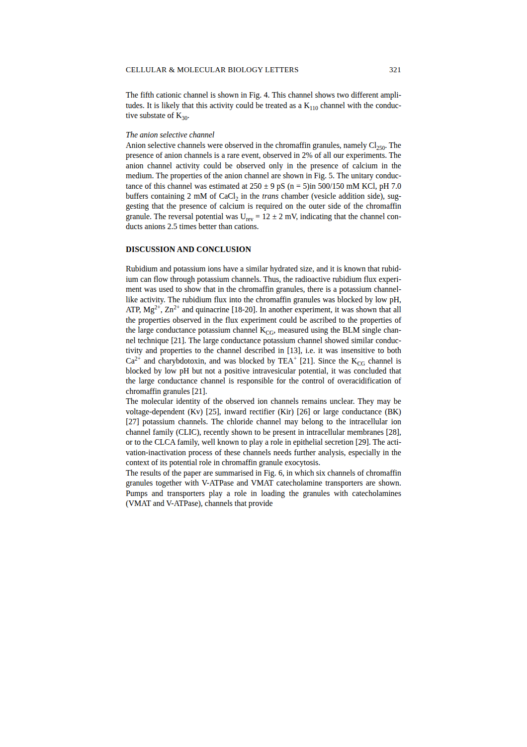Cellular & Molecular Biology Letters 321
The fifth cationic channel is shown in Fig. 4. This channel shows two different amplitudes. It is likely that this activity could be treated as a K110 channel with the conductive substate of K30.
The anion selective channel
Anion selective channels were observed in the chromaffin granules, namely Cl250. The presence of anion channels is a rare event, observed in 2% of all our experiments. The anion channel activity could be observed only in the presence of calcium in the medium. The properties of the anion channel are shown in Fig. 5. The unitary conductance of this channel was estimated at 250 ± 9 pS (n = 5)in 500/150 mM KCl, pH 7.0 buffers containing 2 mM of CaCl2 in the trans chamber (vesicle addition side), suggesting that the presence of calcium is required on the outer side of the chromaffin granule. The reversal potential was Urev = 12 ± 2 mV, indicating that the channel conducts anions 2.5 times better than cations.
Discussion and Conclusion
Rubidium and potassium ions have a similar hydrated size, and it is known that rubidium can flow through potassium channels. Thus, the radioactive rubidium flux experiment was used to show that in the chromaffin granules, there is a potassium channel-like activity. The rubidium flux into the chromaffin granules was blocked by low pH, ATP, Mg2+, Zn2+ and quinacrine [18-20]. In another experiment, it was shown that all the properties observed in the flux experiment could be ascribed to the properties of the large conductance potassium channel KCG, measured using the BLM single channel technique [21]. The large conductance potassium channel showed similar conductivity and properties to the channel described in [13], i.e. it was insensitive to both Ca2+ and charybdotoxin, and was blocked by TEA+ [21]. Since the KCG channel is blocked by low pH but not a positive intravesicular potential, it was concluded that the large conductance channel is responsible for the control of overacidification of chromaffin granules [21].
The molecular identity of the observed ion channels remains unclear. They may be voltage-dependent (Kv) [25], inward rectifier (Kir) [26] or large conductance (BK) [27] potassium channels. The chloride channel may belong to the intracellular ion channel family (CLIC), recently shown to be present in intracellular membranes [28], or to the CLCA family, well known to play a role in epithelial secretion [29]. The activation-inactivation process of these channels needs further analysis, especially in the context of its potential role in chromaffin granule exocytosis.
The results of the paper are summarised in Fig. 6, in which six channels of chromaffin granules together with V-ATPase and VMAT catecholamine transporters are shown. Pumps and transporters play a role in loading the granules with catecholamines (VMAT and V-ATPase), channels that provide